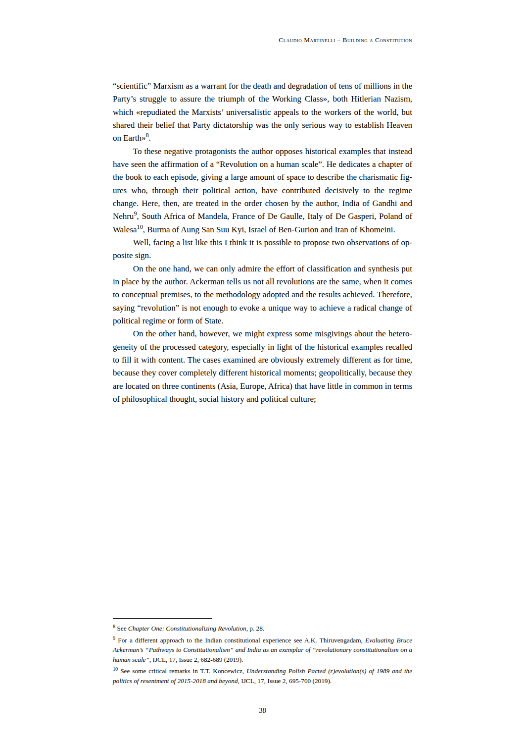Claudio Martinelli – Building a Constitution
“scientific” Marxism as a warrant for the death and degradation of tens of millions in the Party’s struggle to assure the triumph of the Working Class», both Hitlerian Nazism, which «repudiated the Marxists’ universalistic appeals to the workers of the world, but shared their belief that Party dictatorship was the only serious way to establish Heaven on Earth»8.
To these negative protagonists the author opposes historical examples that instead have seen the affirmation of a “Revolution on a human scale”. He dedicates a chapter of the book to each episode, giving a large amount of space to describe the charismatic figures who, through their political action, have contributed decisively to the regime change. Here, then, are treated in the order chosen by the author, India of Gandhi and Nehru9, South Africa of Mandela, France of De Gaulle, Italy of De Gasperi, Poland of Walesa10, Burma of Aung San Suu Kyi, Israel of Ben-Gurion and Iran of Khomeini.
Well, facing a list like this I think it is possible to propose two observations of opposite sign.
On the one hand, we can only admire the effort of classification and synthesis put in place by the author. Ackerman tells us not all revolutions are the same, when it comes to conceptual premises, to the methodology adopted and the results achieved. Therefore, saying “revolution” is not enough to evoke a unique way to achieve a radical change of political regime or form of State.
On the other hand, however, we might express some misgivings about the heterogeneity of the processed category, especially in light of the historical examples recalled to fill it with content. The cases examined are obviously extremely different as for time, because they cover completely different historical moments; geopolitically, because they are located on three continents (Asia, Europe, Africa) that have little in common in terms of philosophical thought, social history and political culture;
8 See Chapter One: Constitutionalizing Revolution, p. 28.
9 For a different approach to the Indian constitutional experience see A.K. Thiruvengadam, Evaluating Bruce Ackerman’s “Pathways to Constitutionalism” and India as an exemplar of “revolutionary constitutionalism on a human scale”, IJCL, 17, Issue 2, 682-689 (2019).
10 See some critical remarks in T.T. Koncewicz, Understanding Polish Pacted (r)evolution(s) of 1989 and the politics of resentment of 2015-2018 and beyond, IJCL, 17, Issue 2, 695-700 (2019).
38